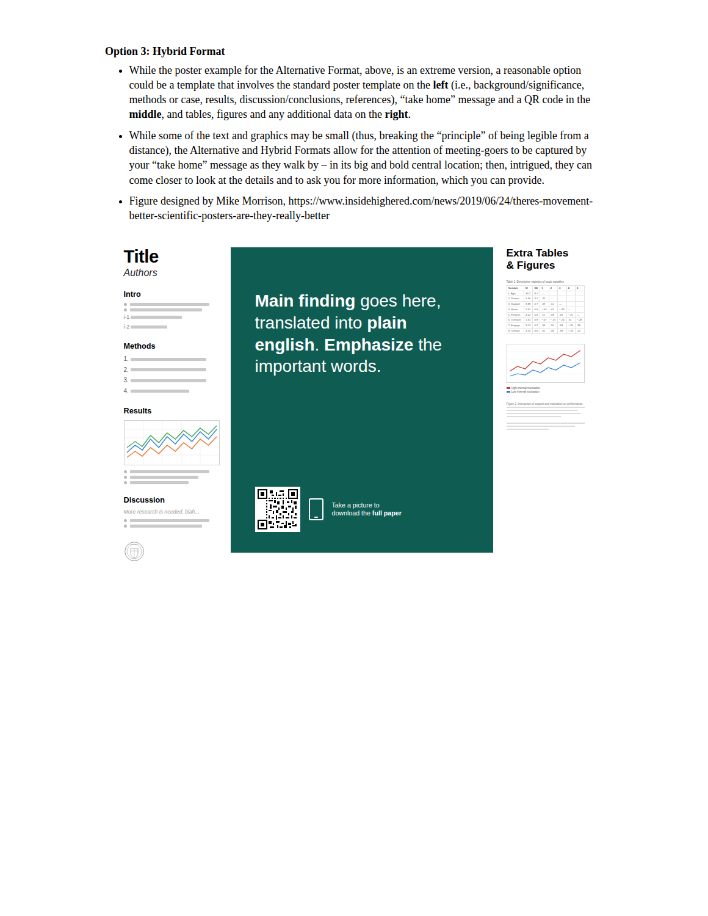Option 3: Hybrid Format
While the poster example for the Alternative Format, above, is an extreme version, a reasonable option could be a template that involves the standard poster template on the left (i.e., background/significance, methods or case, results, discussion/conclusions, references), “take home” message and a QR code in the middle, and tables, figures and any additional data on the right.
While some of the text and graphics may be small (thus, breaking the “principle” of being legible from a distance), the Alternative and Hybrid Formats allow for the attention of meeting-goers to be captured by your “take home” message as they walk by – in its big and bold central location; then, intrigued, they can come closer to look at the details and to ask you for more information, which you can provide.
Figure designed by Mike Morrison, https://www.insidehighered.com/news/2019/06/24/theres-movement-better-scientific-posters-are-they-really-better
Title
Authors
Intro
i-1
i-2
Methods
1.
2.
3.
4.
Results
Discussion
More research is needed, blah...
UNIVERSITY EST. 1855
Main finding goes here, translated into plain english. Emphasize the important words.
Take a picture to
download the full paper
Extra Tables
& Figures
Table 1. Descriptive statistics of study variables
| Variable | M | SD | 1 | 2 | 3 | 4 | 5 |
| --- | --- | --- | --- | --- | --- | --- | --- |
| 1. Age | 34.2 | 8.1 | — | | | | |
| 2. Tenure | 5.40 | 3.2 | .41 | — | | | |
| 3. Support | 3.88 | 0.7 | .09 | .12 | — | | |
| 4. Strain | 2.61 | 0.9 | −.04 | .02 | −.33 | — | |
| 5. Perform. | 4.12 | 0.6 | .11 | .18 | .29 | −.21 | — |
| 6. Turnover | 1.92 | 0.8 | −.07 | −.15 | −.24 | .31 | −.28 |
| 7. Engage. | 3.74 | 0.7 | .06 | .10 | .44 | −.30 | .36 |
| 8. Climate | 3.55 | 0.6 | .02 | .08 | .38 | −.26 | .22 |
High internal motivation
Low internal motivation
Figure 2. Interaction of support and motivation on performance.